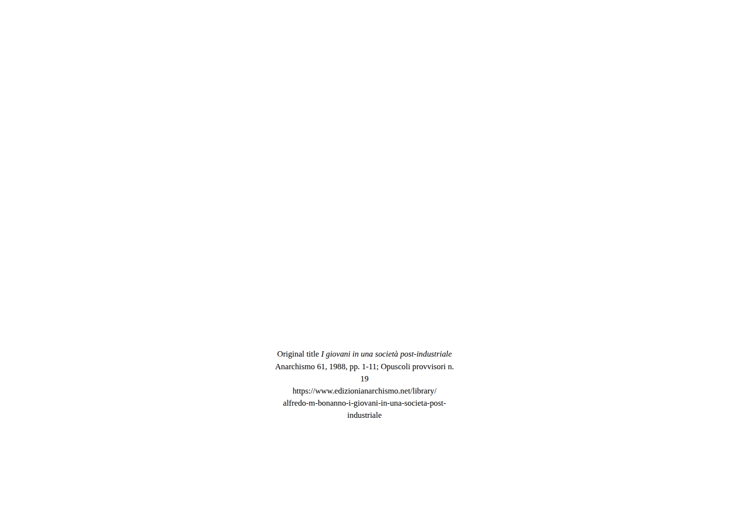Original title I giovani in una società post-industriale Anarchismo 61, 1988, pp. 1-11; Opuscoli provvisori n. 19 https://www.edizionianarchismo.net/library/
alfredo-m-bonanno-i-giovani-in-una-societa-post-industriale